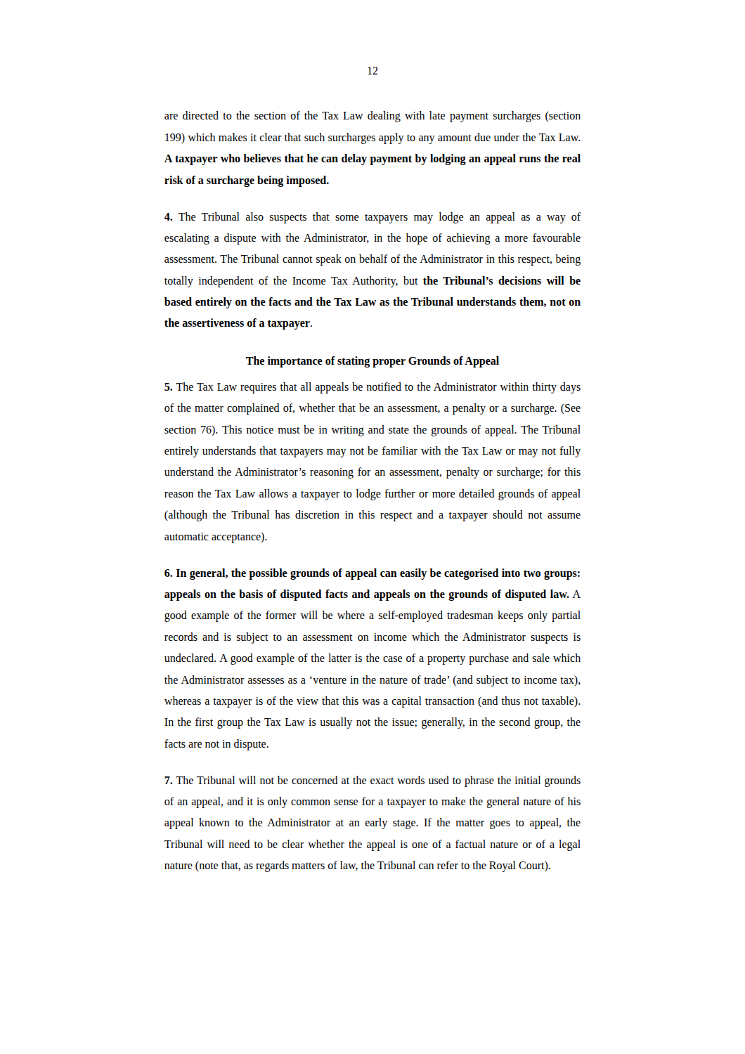12
are directed to the section of the Tax Law dealing with late payment surcharges (section 199) which makes it clear that such surcharges apply to any amount due under the Tax Law. A taxpayer who believes that he can delay payment by lodging an appeal runs the real risk of a surcharge being imposed.
4. The Tribunal also suspects that some taxpayers may lodge an appeal as a way of escalating a dispute with the Administrator, in the hope of achieving a more favourable assessment. The Tribunal cannot speak on behalf of the Administrator in this respect, being totally independent of the Income Tax Authority, but the Tribunal’s decisions will be based entirely on the facts and the Tax Law as the Tribunal understands them, not on the assertiveness of a taxpayer.
The importance of stating proper Grounds of Appeal
5. The Tax Law requires that all appeals be notified to the Administrator within thirty days of the matter complained of, whether that be an assessment, a penalty or a surcharge. (See section 76). This notice must be in writing and state the grounds of appeal. The Tribunal entirely understands that taxpayers may not be familiar with the Tax Law or may not fully understand the Administrator’s reasoning for an assessment, penalty or surcharge; for this reason the Tax Law allows a taxpayer to lodge further or more detailed grounds of appeal (although the Tribunal has discretion in this respect and a taxpayer should not assume automatic acceptance).
6. In general, the possible grounds of appeal can easily be categorised into two groups: appeals on the basis of disputed facts and appeals on the grounds of disputed law. A good example of the former will be where a self-employed tradesman keeps only partial records and is subject to an assessment on income which the Administrator suspects is undeclared. A good example of the latter is the case of a property purchase and sale which the Administrator assesses as a ‘venture in the nature of trade’ (and subject to income tax), whereas a taxpayer is of the view that this was a capital transaction (and thus not taxable). In the first group the Tax Law is usually not the issue; generally, in the second group, the facts are not in dispute.
7. The Tribunal will not be concerned at the exact words used to phrase the initial grounds of an appeal, and it is only common sense for a taxpayer to make the general nature of his appeal known to the Administrator at an early stage. If the matter goes to appeal, the Tribunal will need to be clear whether the appeal is one of a factual nature or of a legal nature (note that, as regards matters of law, the Tribunal can refer to the Royal Court).